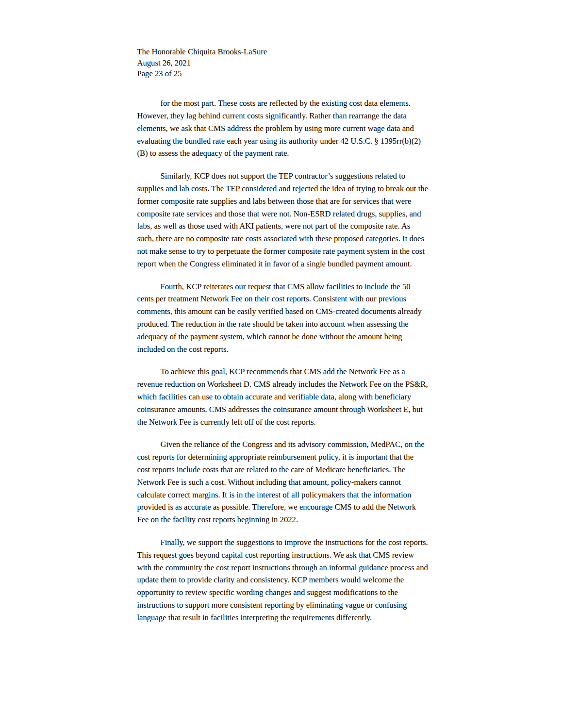The Honorable Chiquita Brooks-LaSure
August 26, 2021
Page 23 of 25
for the most part. These costs are reflected by the existing cost data elements. However, they lag behind current costs significantly. Rather than rearrange the data elements, we ask that CMS address the problem by using more current wage data and evaluating the bundled rate each year using its authority under 42 U.S.C. § 1395rr(b)(2)(B) to assess the adequacy of the payment rate.
Similarly, KCP does not support the TEP contractor’s suggestions related to supplies and lab costs. The TEP considered and rejected the idea of trying to break out the former composite rate supplies and labs between those that are for services that were composite rate services and those that were not. Non-ESRD related drugs, supplies, and labs, as well as those used with AKI patients, were not part of the composite rate. As such, there are no composite rate costs associated with these proposed categories. It does not make sense to try to perpetuate the former composite rate payment system in the cost report when the Congress eliminated it in favor of a single bundled payment amount.
Fourth, KCP reiterates our request that CMS allow facilities to include the 50 cents per treatment Network Fee on their cost reports. Consistent with our previous comments, this amount can be easily verified based on CMS-created documents already produced. The reduction in the rate should be taken into account when assessing the adequacy of the payment system, which cannot be done without the amount being included on the cost reports.
To achieve this goal, KCP recommends that CMS add the Network Fee as a revenue reduction on Worksheet D. CMS already includes the Network Fee on the PS&R, which facilities can use to obtain accurate and verifiable data, along with beneficiary coinsurance amounts. CMS addresses the coinsurance amount through Worksheet E, but the Network Fee is currently left off of the cost reports.
Given the reliance of the Congress and its advisory commission, MedPAC, on the cost reports for determining appropriate reimbursement policy, it is important that the cost reports include costs that are related to the care of Medicare beneficiaries. The Network Fee is such a cost. Without including that amount, policy-makers cannot calculate correct margins. It is in the interest of all policymakers that the information provided is as accurate as possible. Therefore, we encourage CMS to add the Network Fee on the facility cost reports beginning in 2022.
Finally, we support the suggestions to improve the instructions for the cost reports. This request goes beyond capital cost reporting instructions. We ask that CMS review with the community the cost report instructions through an informal guidance process and update them to provide clarity and consistency. KCP members would welcome the opportunity to review specific wording changes and suggest modifications to the instructions to support more consistent reporting by eliminating vague or confusing language that result in facilities interpreting the requirements differently.